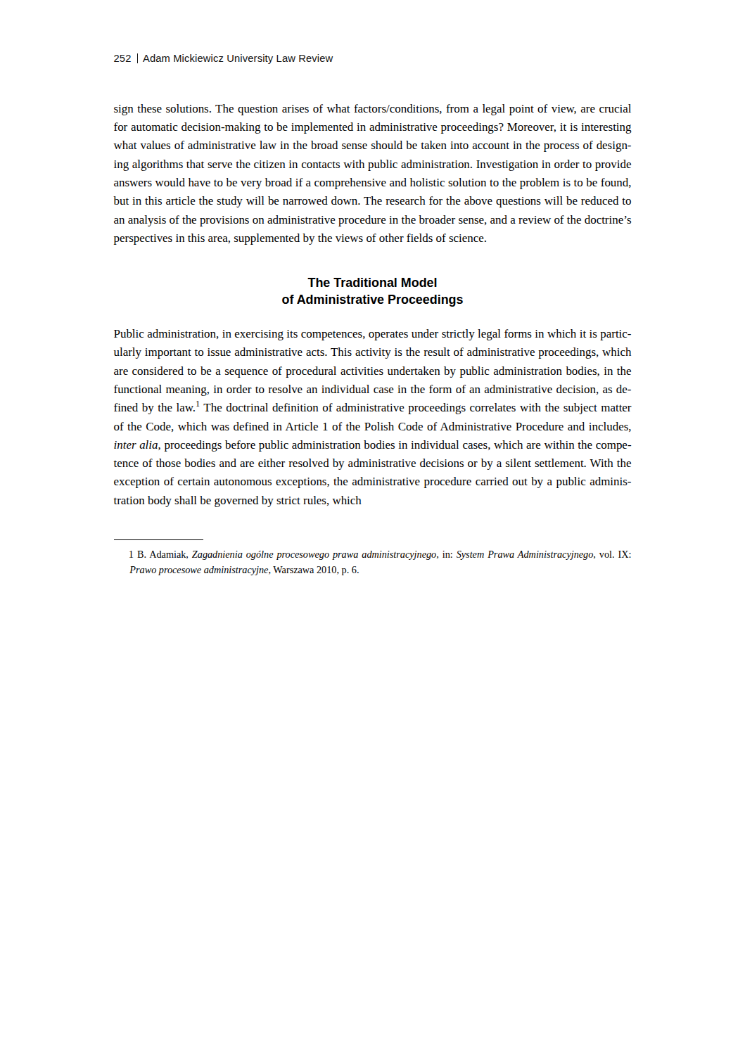252 Adam Mickiewicz University Law Review
sign these solutions. The question arises of what factors/conditions, from a legal point of view, are crucial for automatic decision-making to be implemented in administrative proceedings? Moreover, it is interesting what values of administrative law in the broad sense should be taken into account in the process of designing algorithms that serve the citizen in contacts with public administration. Investigation in order to provide answers would have to be very broad if a comprehensive and holistic solution to the problem is to be found, but in this article the study will be narrowed down. The research for the above questions will be reduced to an analysis of the provisions on administrative procedure in the broader sense, and a review of the doctrine’s perspectives in this area, supplemented by the views of other fields of science.
The Traditional Model
of Administrative Proceedings
Public administration, in exercising its competences, operates under strictly legal forms in which it is particularly important to issue administrative acts. This activity is the result of administrative proceedings, which are considered to be a sequence of procedural activities undertaken by public administration bodies, in the functional meaning, in order to resolve an individual case in the form of an administrative decision, as defined by the law.1 The doctrinal definition of administrative proceedings correlates with the subject matter of the Code, which was defined in Article 1 of the Polish Code of Administrative Procedure and includes, inter alia, proceedings before public administration bodies in individual cases, which are within the competence of those bodies and are either resolved by administrative decisions or by a silent settlement. With the exception of certain autonomous exceptions, the administrative procedure carried out by a public administration body shall be governed by strict rules, which
1 B. Adamiak, Zagadnienia ogólne procesowego prawa administracyjnego, in: System Prawa Administracyjnego, vol. IX: Prawo procesowe administracyjne, Warszawa 2010, p. 6.